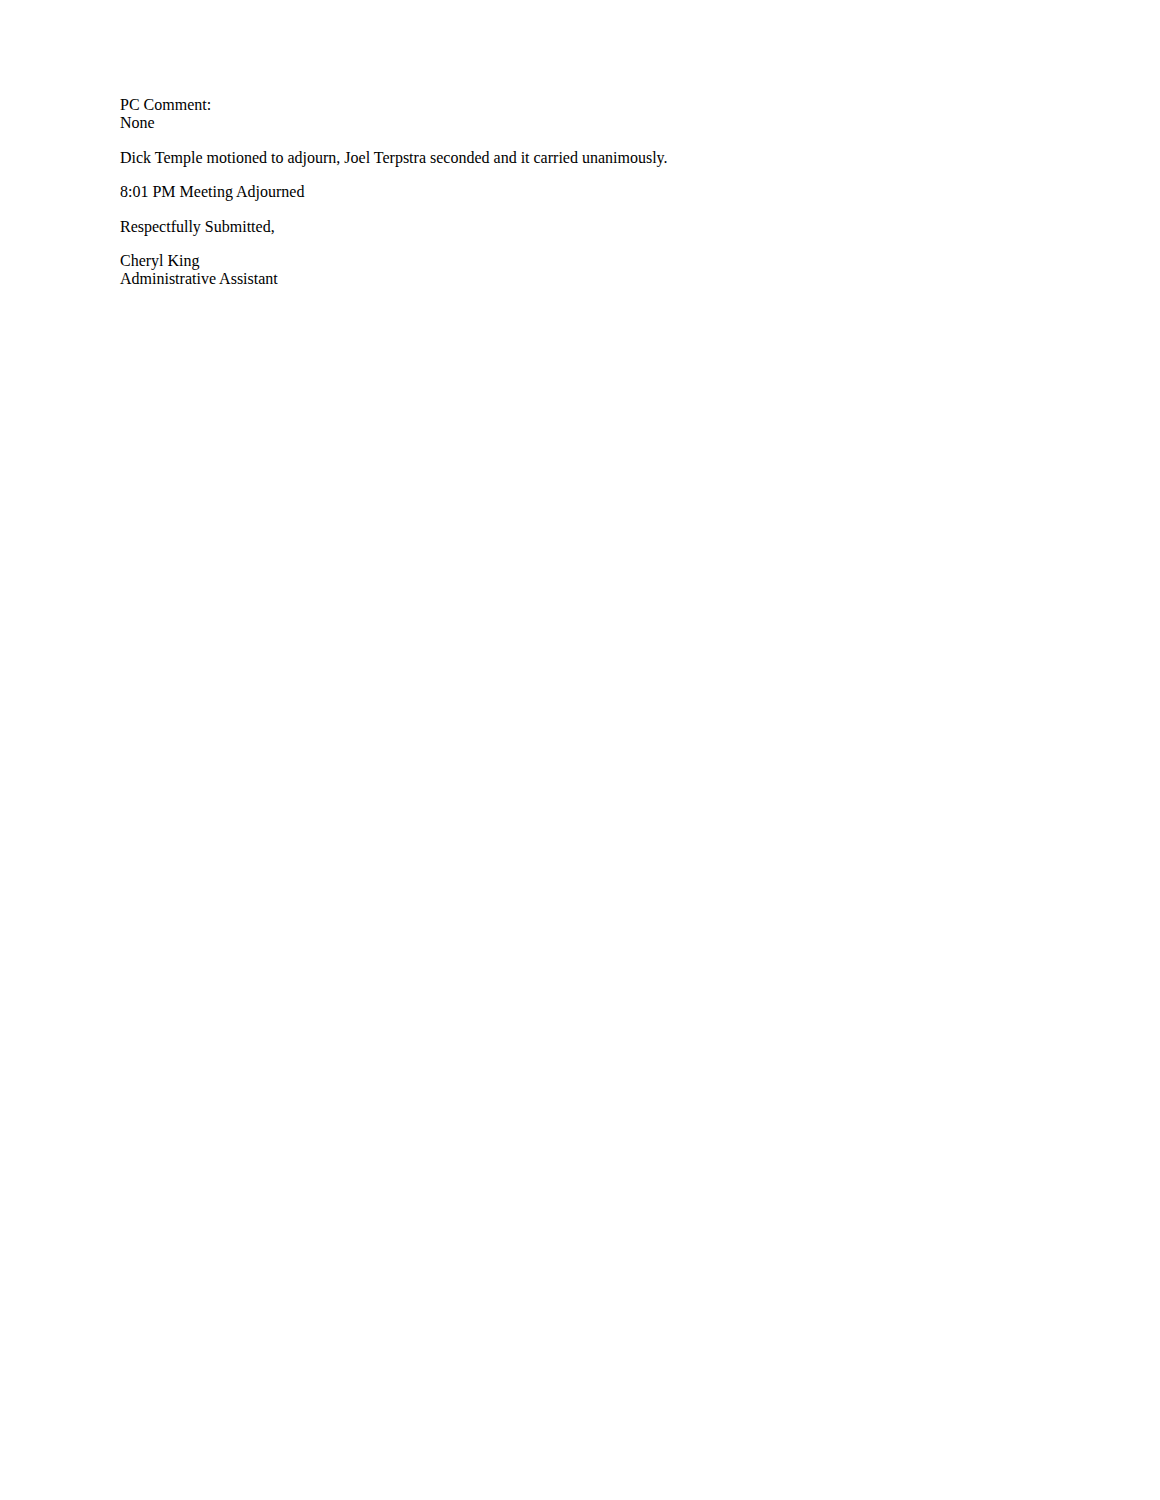PC Comment:
None
Dick Temple motioned to adjourn, Joel Terpstra seconded and it carried unanimously.
8:01 PM Meeting Adjourned
Respectfully Submitted,
Cheryl King
Administrative Assistant